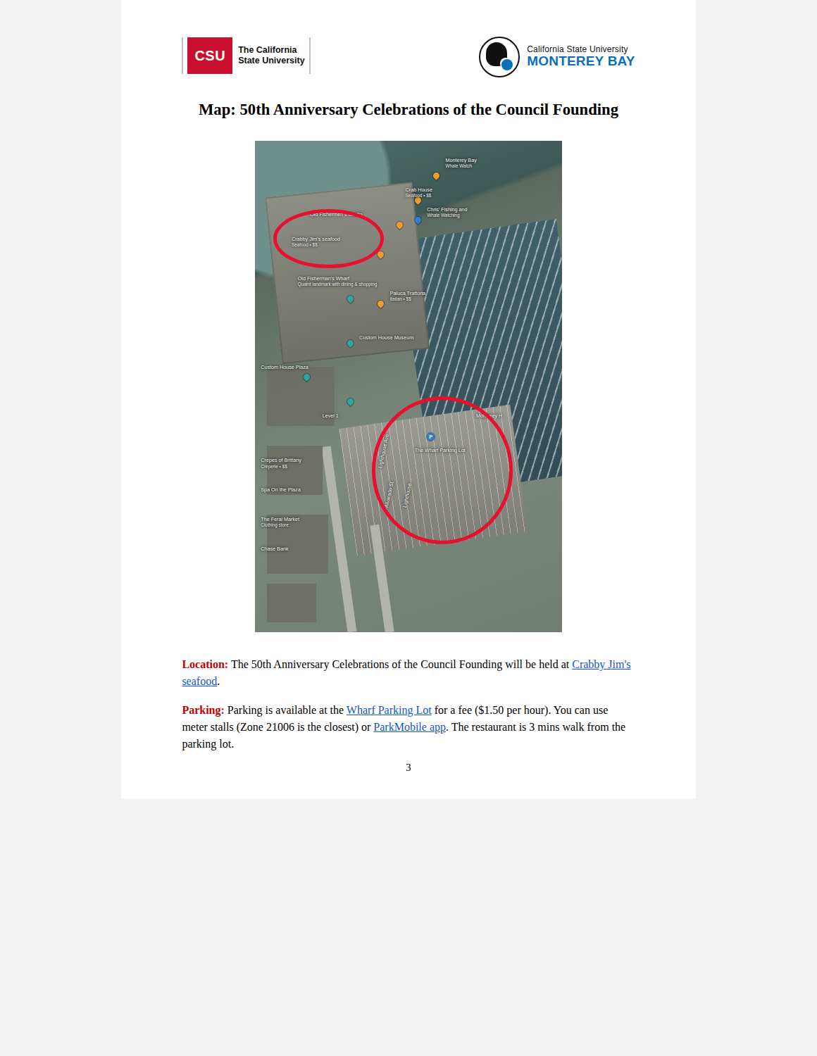CSU
The California State University
California State University
MONTEREY BAY
Map: 50th Anniversary Celebrations of the Council Founding
Monterey BayWhale Watch
Crab HouseSeafood • $$
Chris' Fishing andWhale Watching
Old Fishermen's Grotto
Crabby Jim's seafoodSeafood • $$
Old Fisherman's WharfQuaint landmark with dining & shopping
Paluca TrattoriaItalian • $$
Custom House Museum
Custom House Plaza
Level 1
Monterey H
P
The Wharf Parking Lot
Crepes of BrittanyCreperie • $$
Spa On the Plaza
The Feral MarketClothing store
Chase Bank
Lighthouse Ave
Alvarado St
Lighthouse
Location: The 50th Anniversary Celebrations of the Council Founding will be held at Crabby Jim's seafood.
Parking: Parking is available at the Wharf Parking Lot for a fee ($1.50 per hour). You can use meter stalls (Zone 21006 is the closest) or ParkMobile app. The restaurant is 3 mins walk from the parking lot.
3